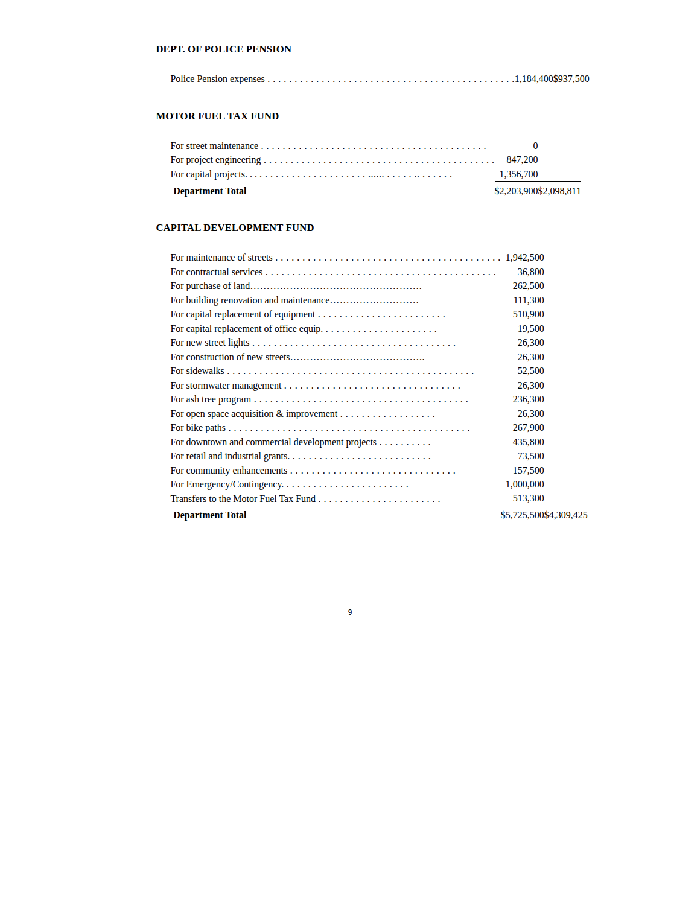DEPT. OF POLICE PENSION
| Police Pension expenses . . . . . . . . . . . . . . . . . . . . . . . . . . . . . . . . . . . . . . . . . . . . . . | 1,184,400 | $937,500 |
MOTOR FUEL TAX FUND
| For street maintenance . . . . . . . . . . . . . . . . . . . . . . . . . . . . . . . . . . . . . . . . . . | 0 | |
| For project engineering . . . . . . . . . . . . . . . . . . . . . . . . . . . . . . . . . . . . . . . . . . . | 847,200 | |
| For capital projects. . . . . . . . . . . . . . . . . . . . . . . ...... . . . . . .. . . . . . . | 1,356,700 | |
| Department Total | $2,203,900 | $2,098,811 |
CAPITAL DEVELOPMENT FUND
| For maintenance of streets . . . . . . . . . . . . . . . . . . . . . . . . . . . . . . . . . . . . . . . . . . | 1,942,500 | |
| For contractual services . . . . . . . . . . . . . . . . . . . . . . . . . . . . . . . . . . . . . . . . . . . | 36,800 | |
| For purchase of land ……………………………………………. | 262,500 | |
| For building renovation and maintenance ……………………… | 111,300 | |
| For capital replacement of equipment . . . . . . . . . . . . . . . . . . . . . . . . | 510,900 | |
| For capital replacement of office equip. . . . . . . . . . . . . . . . . . . . . . | 19,500 | |
| For new street lights . . . . . . . . . . . . . . . . . . . . . . . . . . . . . . . . . . . . . . | 26,300 | |
| For construction of new streets ………………………………….. | 26,300 | |
| For sidewalks . . . . . . . . . . . . . . . . . . . . . . . . . . . . . . . . . . . . . . . . . . . . . . | 52,500 | |
| For stormwater management . . . . . . . . . . . . . . . . . . . . . . . . . . . . . . . . . | 26,300 | |
| For ash tree program . . . . . . . . . . . . . . . . . . . . . . . . . . . . . . . . . . . . . . . . | 236,300 | |
| For open space acquisition & improvement . . . . . . . . . . . . . . . . . . | 26,300 | |
| For bike paths . . . . . . . . . . . . . . . . . . . . . . . . . . . . . . . . . . . . . . . . . . . . . | 267,900 | |
| For downtown and commercial development projects . . . . . . . . . . | 435,800 | |
| For retail and industrial grants. . . . . . . . . . . . . . . . . . . . . . . . . . . | 73,500 | |
| For community enhancements . . . . . . . . . . . . . . . . . . . . . . . . . . . . . . . | 157,500 | |
| For Emergency/Contingency. . . . . . . . . . . . . . . . . . . . . . . . | 1,000,000 | |
| Transfers to the Motor Fuel Tax Fund . . . . . . . . . . . . . . . . . . . . . . . | 513,300 | |
| Department Total | $5,725,500 | $4,309,425 |
9